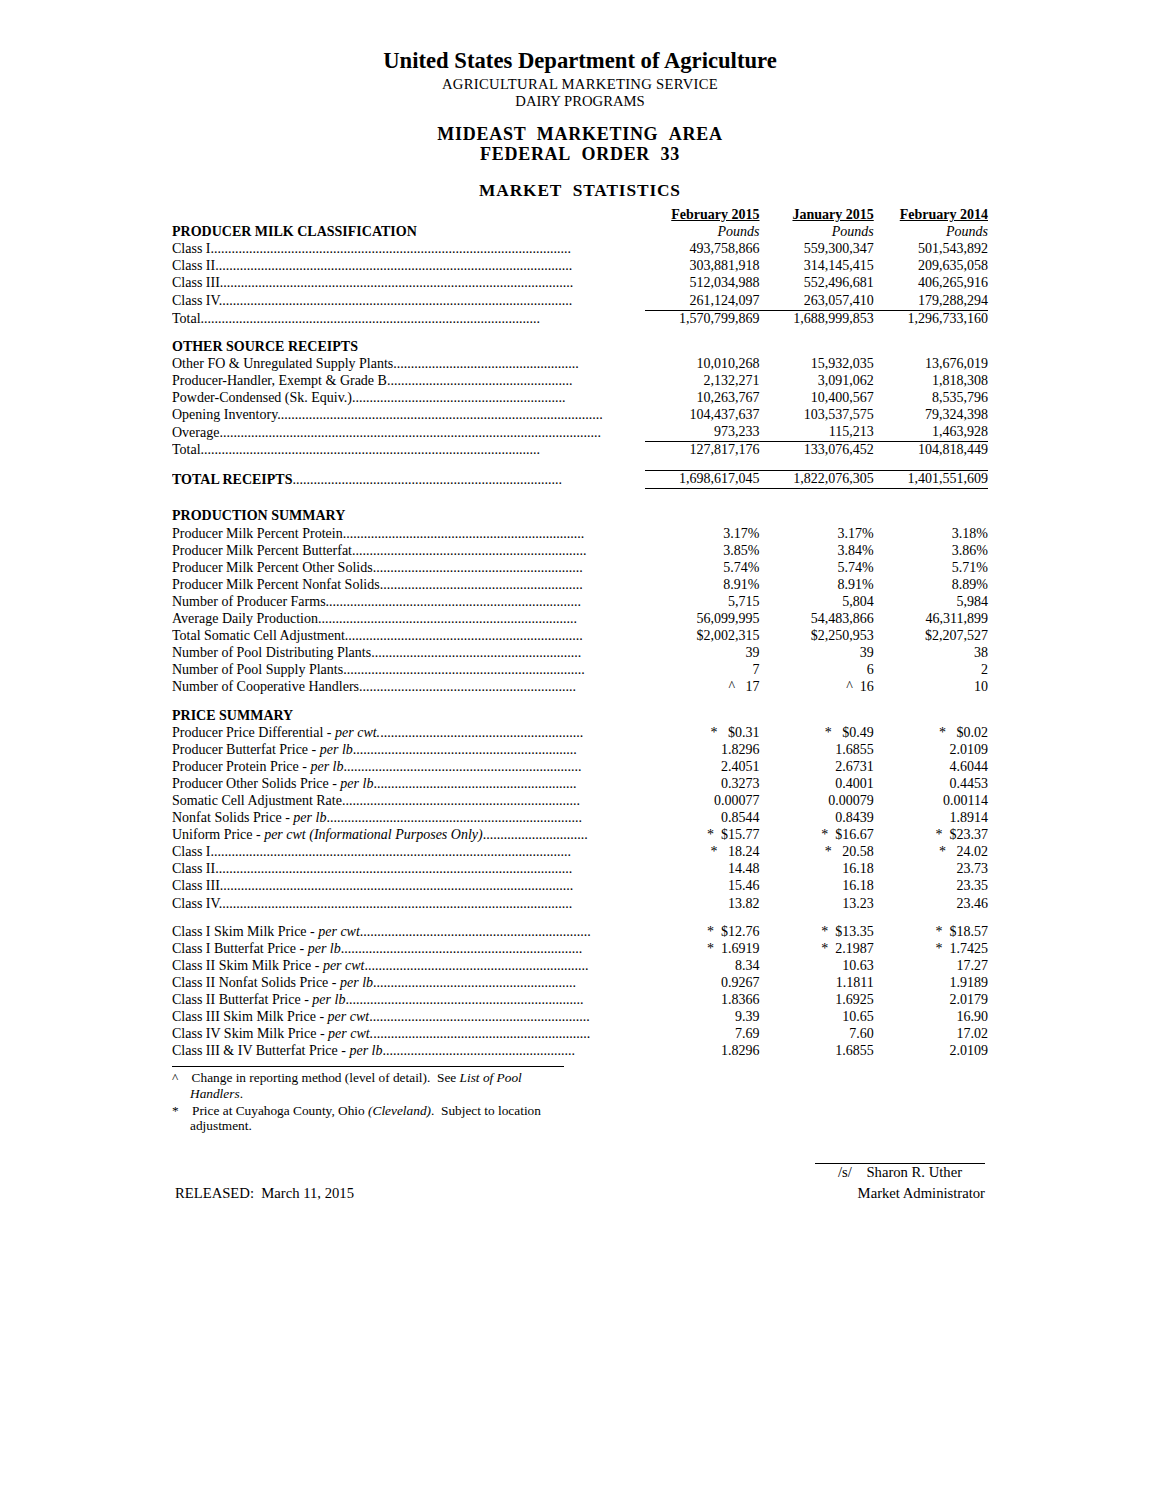United States Department of Agriculture
AGRICULTURAL MARKETING SERVICE
DAIRY PROGRAMS
MIDEAST MARKETING AREA
FEDERAL ORDER 33
MARKET STATISTICS
| | February 2015 | January 2015 | February 2014 |
| PRODUCER MILK CLASSIFICATION | Pounds | Pounds | Pounds |
| Class I ....................................................................................................... | 493,758,866 | 559,300,347 | 501,543,892 |
| Class II ...................................................................................................... | 303,881,918 | 314,145,415 | 209,635,058 |
| Class III ..................................................................................................... | 512,034,988 | 552,496,681 | 406,265,916 |
| Class IV ..................................................................................................... | 261,124,097 | 263,057,410 | 179,288,294 |
| Total ................................................................................................. | 1,570,799,869 | 1,688,999,853 | 1,296,733,160 |
| OTHER SOURCE RECEIPTS | | | |
| Other FO & Unregulated Supply Plants ..................................................... | 10,010,268 | 15,932,035 | 13,676,019 |
| Producer-Handler, Exempt & Grade B ..................................................... | 2,132,271 | 3,091,062 | 1,818,308 |
| Powder-Condensed (Sk. Equiv.) ............................................................. | 10,263,767 | 10,400,567 | 8,535,796 |
| Opening Inventory ............................................................................................. | 104,437,637 | 103,537,575 | 79,324,398 |
| Overage ............................................................................................................. | 973,233 | 115,213 | 1,463,928 |
| Total ................................................................................................. | 127,817,176 | 133,076,452 | 104,818,449 |
| TOTAL RECEIPTS ............................................................................. | 1,698,617,045 | 1,822,076,305 | 1,401,551,609 |
| PRODUCTION SUMMARY | | | |
| Producer Milk Percent Protein ..................................................................... | 3.17% | 3.17% | 3.18% |
| Producer Milk Percent Butterfat ................................................................... | 3.85% | 3.84% | 3.86% |
| Producer Milk Percent Other Solids ............................................................ | 5.74% | 5.74% | 5.71% |
| Producer Milk Percent Nonfat Solids .......................................................... | 8.91% | 8.91% | 8.89% |
| Number of Producer Farms ......................................................................... | 5,715 | 5,804 | 5,984 |
| Average Daily Production .......................................................................... | 56,099,995 | 54,483,866 | 46,311,899 |
| Total Somatic Cell Adjustment .................................................................... | $2,002,315 | $2,250,953 | $2,207,527 |
| Number of Pool Distributing Plants ............................................................ | 39 | 39 | 38 |
| Number of Pool Supply Plants ..................................................................... | 7 | 6 | 2 |
| Number of Cooperative Handlers .............................................................. | ^ 17 | ^ 16 | 10 |
| PRICE SUMMARY | | | |
| Producer Price Differential - per cwt. .......................................................... | * $0.31 | * $0.49 | * $0.02 |
| Producer Butterfat Price - per lb ................................................................ | 1.8296 | 1.6855 | 2.0109 |
| Producer Protein Price - per lb .................................................................... | 2.4051 | 2.6731 | 4.6044 |
| Producer Other Solids Price - per lb .......................................................... | 0.3273 | 0.4001 | 0.4453 |
| Somatic Cell Adjustment Rate .................................................................... | 0.00077 | 0.00079 | 0.00114 |
| Nonfat Solids Price - per lb ......................................................................... | 0.8544 | 0.8439 | 1.8914 |
| Uniform Price - per cwt (Informational Purposes Only) .............................. | * $15.77 | * $16.67 | * $23.37 |
| Class I ....................................................................................................... | * 18.24 | * 20.58 | * 24.02 |
| Class II ...................................................................................................... | 14.48 | 16.18 | 23.73 |
| Class III ..................................................................................................... | 15.46 | 16.18 | 23.35 |
| Class IV ..................................................................................................... | 13.82 | 13.23 | 23.46 |
| Class I Skim Milk Price - per cwt .................................................................. | * $12.76 | * $13.35 | * $18.57 |
| Class I Butterfat Price - per lb ..................................................................... | * 1.6919 | * 2.1987 | * 1.7425 |
| Class II Skim Milk Price - per cwt ................................................................ | 8.34 | 10.63 | 17.27 |
| Class II Nonfat Solids Price - per lb .......................................................... | 0.9267 | 1.1811 | 1.9189 |
| Class II Butterfat Price - per lb .................................................................... | 1.8366 | 1.6925 | 2.0179 |
| Class III Skim Milk Price - per cwt ............................................................... | 9.39 | 10.65 | 16.90 |
| Class IV Skim Milk Price - per cwt. .............................................................. | 7.69 | 7.60 | 17.02 |
| Class III & IV Butterfat Price - per lb ....................................................... | 1.8296 | 1.6855 | 2.0109 |
^ Change in reporting method (level of detail). See List of Pool Handlers.
* Price at Cuyahoga County, Ohio (Cleveland). Subject to location adjustment.
| | /s/ Sharon R. Uther |
| RELEASED: March 11, 2015 | Market Administrator |